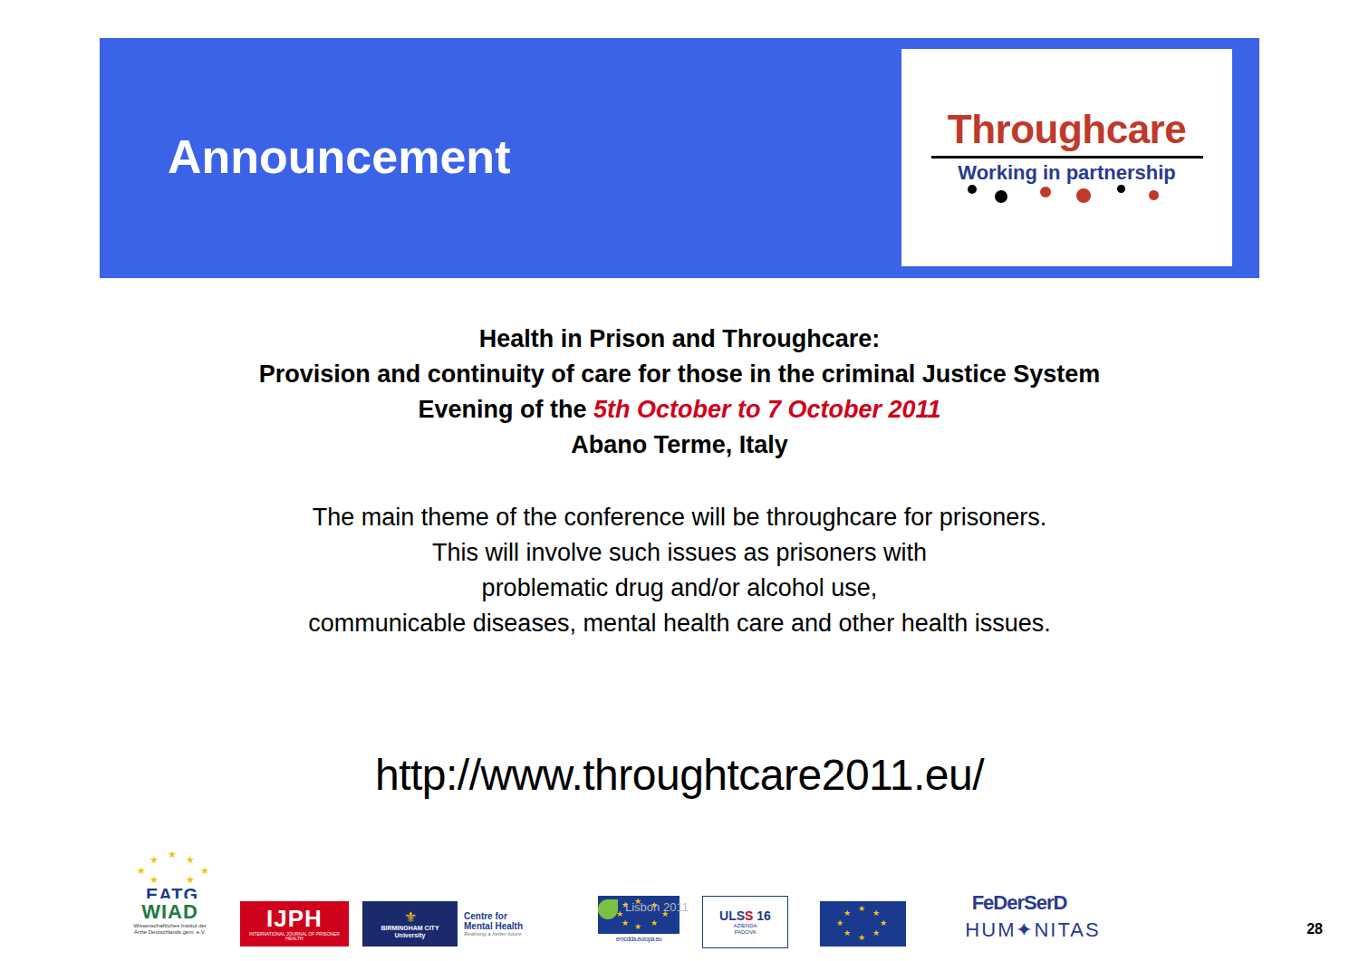Announcement
Through care
Working in partnership
Health in Prison and Throughcare:
Provision and continuity of care for those in the criminal Justice System
Evening of the 5th October to 7 October 2011
Abano Terme, Italy
The main theme of the conference will be throughcare for prisoners.
This will involve such issues as prisoners with
problematic drug and/or alcohol use,
communicable diseases, mental health care and other health issues.
http://www.throughtcare2011.eu/
★ ★ ★ ★ ★ ★ ★
EATG
EUROPEAN AIDS TREATMENT GROUP
WIAD
Wissenschaftliches Institut der
Ärzte Deutschlands gem. e.V.
IJPH
INTERNATIONAL JOURNAL OF PRISONER HEALTH
⚜
BIRMINGHAM CITY
University
Centre for
Mental Health
Realising a better future
★ ★ ★ ★ ★ ★ ★ ★
emcdda.europa.eu
ULSS 16
AZIENDA
PADOVA
★ ★ ★ ★ ★ ★ ★ ★
FeDerSerD
HUM✦NITAS
Lisbon 2011
28